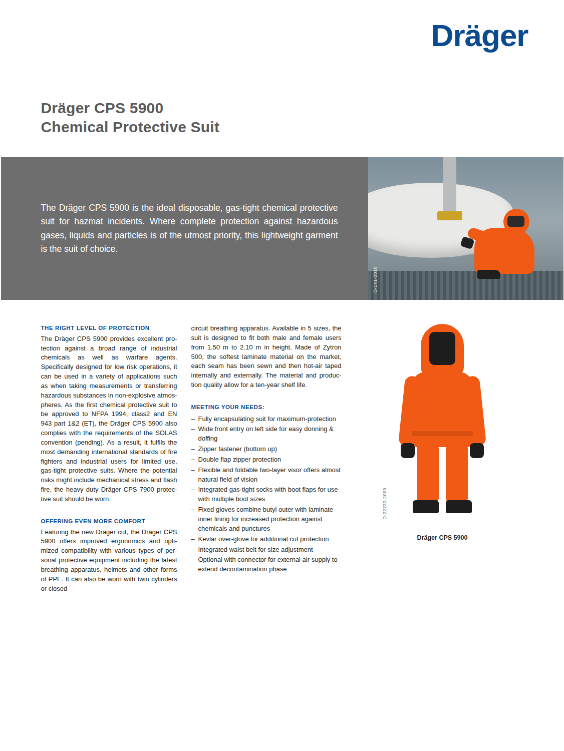Dräger
Dräger CPS 5900
Chemical Protective Suit
The Dräger CPS 5900 is the ideal disposable, gas-tight chemical protective suit for hazmat incidents. Where complete protection against hazardous gases, liquids and particles is of the utmost priority, this lightweight garment is the suit of choice.
D-141-2010
The right level of protection
The Dräger CPS 5900 provides excellent protection against a broad range of industrial chemicals as well as warfare agents. Specifically designed for low risk operations, it can be used in a variety of applications such as when taking measurements or transferring hazardous substances in non-explosive atmospheres. As the first chemical protective suit to be approved to NFPA 1994, class2 and EN 943 part 1&2 (ET), the Dräger CPS 5900 also complies with the requirements of the SOLAS convention (pending). As a result, it fulfils the most demanding international standards of fire fighters and industrial users for limited use, gas-tight protective suits. Where the potential risks might include mechanical stress and flash fire, the heavy duty Dräger CPS 7900 protective suit should be worn.
Offering even more comfort
Featuring the new Dräger cut, the Dräger CPS 5900 offers improved ergonomics and optimized compatibility with various types of personal protective equipment including the latest breathing apparatus, helmets and other forms of PPE. It can also be worn with twin cylinders or closed
circuit breathing apparatus. Available in 5 sizes, the suit is designed to fit both male and female users from 1.50 m to 2.10 m in height. Made of Zytron 500, the softest laminate material on the market, each seam has been sewn and then hot-air taped internally and externally. The material and production quality allow for a ten-year shelf life.
Meeting your needs:
Fully encapsulating suit for maximum-protection
Wide front entry on left side for easy donning & doffing
Zipper fastener (bottom up)
Double flap zipper protection
Flexible and foldable two-layer visor offers almost natural field of vision
Integrated gas-tight socks with boot flaps for use with multiple boot sizes
Fixed gloves combine butyl outer with laminate inner lining for increased protection against chemicals and punctures
Kevlar over-glove for additional cut protection
Integrated waist belt for size adjustment
Optional with connector for external air supply to extend decontamination phase
D-22732-2009
Dräger CPS 5900